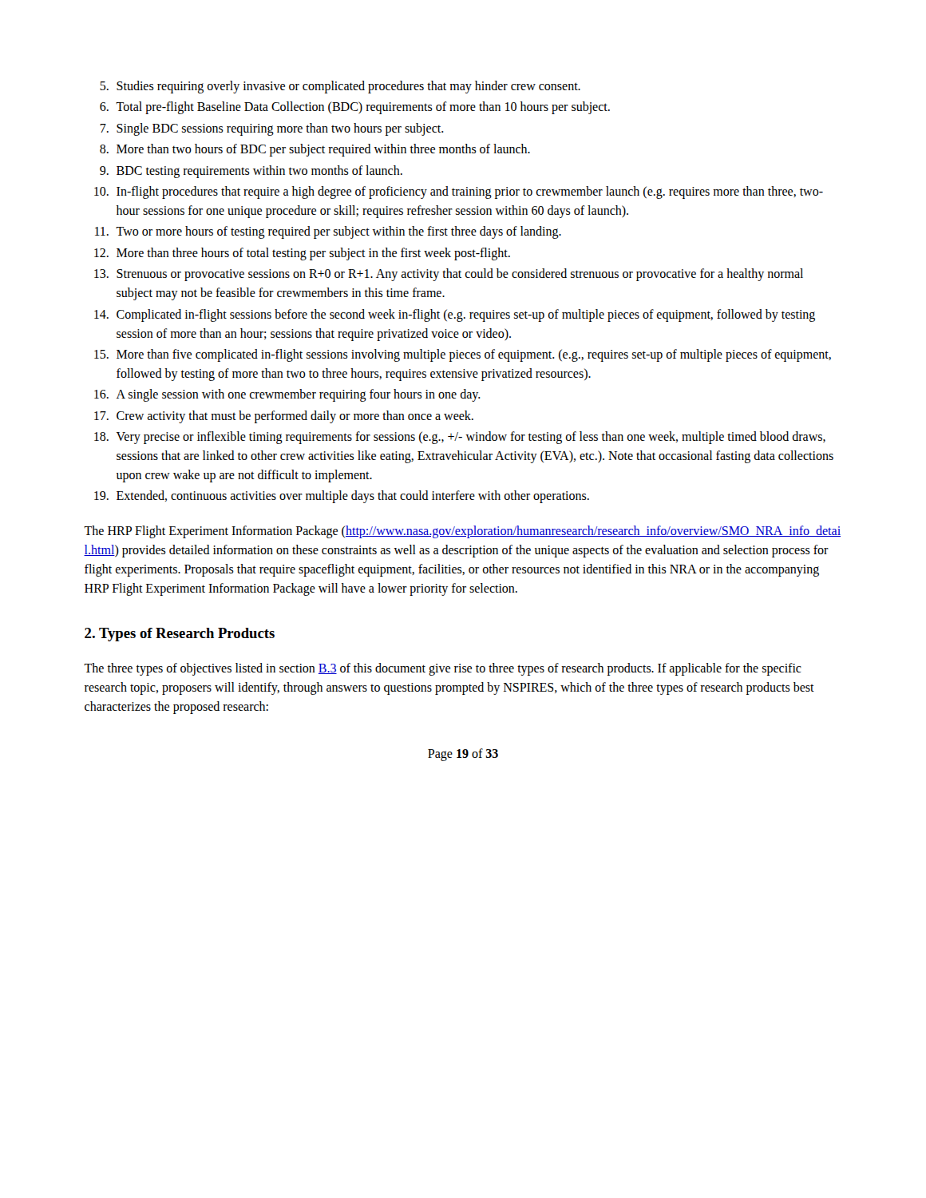Studies requiring overly invasive or complicated procedures that may hinder crew consent.
Total pre-flight Baseline Data Collection (BDC) requirements of more than 10 hours per subject.
Single BDC sessions requiring more than two hours per subject.
More than two hours of BDC per subject required within three months of launch.
BDC testing requirements within two months of launch.
In-flight procedures that require a high degree of proficiency and training prior to crewmember launch (e.g. requires more than three, two-hour sessions for one unique procedure or skill; requires refresher session within 60 days of launch).
Two or more hours of testing required per subject within the first three days of landing.
More than three hours of total testing per subject in the first week post-flight.
Strenuous or provocative sessions on R+0 or R+1. Any activity that could be considered strenuous or provocative for a healthy normal subject may not be feasible for crewmembers in this time frame.
Complicated in-flight sessions before the second week in-flight (e.g. requires set-up of multiple pieces of equipment, followed by testing session of more than an hour; sessions that require privatized voice or video).
More than five complicated in-flight sessions involving multiple pieces of equipment. (e.g., requires set-up of multiple pieces of equipment, followed by testing of more than two to three hours, requires extensive privatized resources).
A single session with one crewmember requiring four hours in one day.
Crew activity that must be performed daily or more than once a week.
Very precise or inflexible timing requirements for sessions (e.g., +/- window for testing of less than one week, multiple timed blood draws, sessions that are linked to other crew activities like eating, Extravehicular Activity (EVA), etc.). Note that occasional fasting data collections upon crew wake up are not difficult to implement.
Extended, continuous activities over multiple days that could interfere with other operations.
The HRP Flight Experiment Information Package (http://www.nasa.gov/exploration/humanresearch/research_info/overview/SMO_NRA_info_detail.html) provides detailed information on these constraints as well as a description of the unique aspects of the evaluation and selection process for flight experiments. Proposals that require spaceflight equipment, facilities, or other resources not identified in this NRA or in the accompanying HRP Flight Experiment Information Package will have a lower priority for selection.
2. Types of Research Products
The three types of objectives listed in section B.3 of this document give rise to three types of research products. If applicable for the specific research topic, proposers will identify, through answers to questions prompted by NSPIRES, which of the three types of research products best characterizes the proposed research:
Page 19 of 33